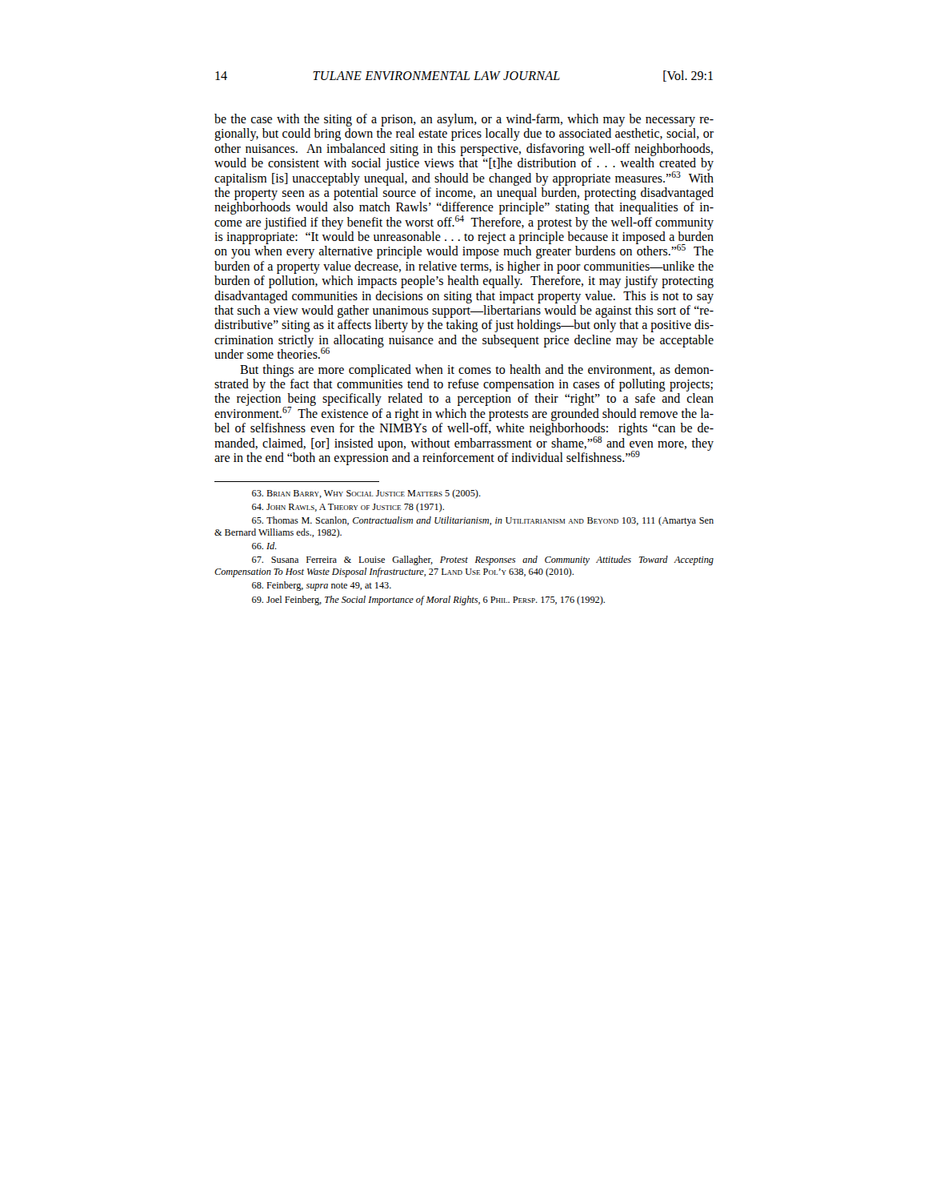14 TULANE ENVIRONMENTAL LAW JOURNAL [Vol. 29:1
be the case with the siting of a prison, an asylum, or a wind-farm, which may be necessary regionally, but could bring down the real estate prices locally due to associated aesthetic, social, or other nuisances. An imbalanced siting in this perspective, disfavoring well-off neighborhoods, would be consistent with social justice views that “[t]he distribution of . . . wealth created by capitalism [is] unacceptably unequal, and should be changed by appropriate measures.”63 With the property seen as a potential source of income, an unequal burden, protecting disadvantaged neighborhoods would also match Rawls’ “difference principle” stating that inequalities of income are justified if they benefit the worst off.64 Therefore, a protest by the well-off community is inappropriate: “It would be unreasonable . . . to reject a principle because it imposed a burden on you when every alternative principle would impose much greater burdens on others.”65 The burden of a property value decrease, in relative terms, is higher in poor communities—unlike the burden of pollution, which impacts people’s health equally. Therefore, it may justify protecting disadvantaged communities in decisions on siting that impact property value. This is not to say that such a view would gather unanimous support—libertarians would be against this sort of “redistributive” siting as it affects liberty by the taking of just holdings—but only that a positive discrimination strictly in allocating nuisance and the subsequent price decline may be acceptable under some theories.66
But things are more complicated when it comes to health and the environment, as demonstrated by the fact that communities tend to refuse compensation in cases of polluting projects; the rejection being specifically related to a perception of their “right” to a safe and clean environment.67 The existence of a right in which the protests are grounded should remove the label of selfishness even for the NIMBYs of well-off, white neighborhoods: rights “can be demanded, claimed, [or] insisted upon, without embarrassment or shame,”68 and even more, they are in the end “both an expression and a reinforcement of individual selfishness.”69
63. Brian Barry, Why Social Justice Matters 5 (2005).
64. John Rawls, A Theory of Justice 78 (1971).
65. Thomas M. Scanlon, Contractualism and Utilitarianism, in Utilitarianism and Beyond 103, 111 (Amartya Sen & Bernard Williams eds., 1982).
66. Id.
67. Susana Ferreira & Louise Gallagher, Protest Responses and Community Attitudes Toward Accepting Compensation To Host Waste Disposal Infrastructure, 27 Land Use Pol’y 638, 640 (2010).
68. Feinberg, supra note 49, at 143.
69. Joel Feinberg, The Social Importance of Moral Rights, 6 Phil. Persp. 175, 176 (1992).